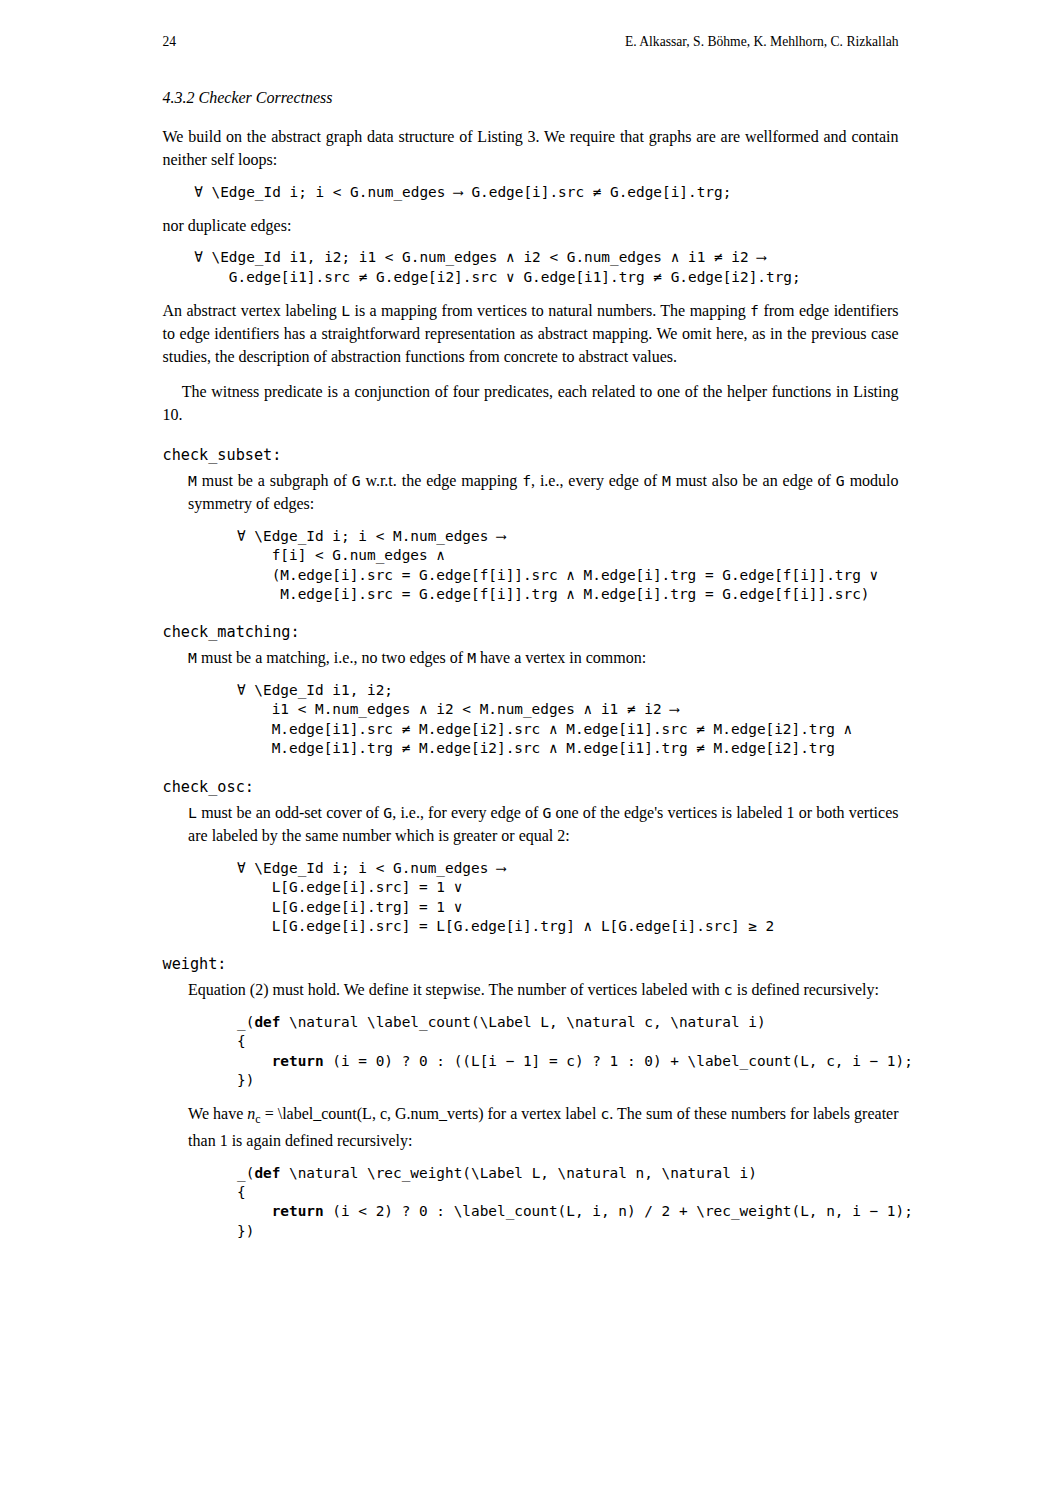24 E. Alkassar, S. Böhme, K. Mehlhorn, C. Rizkallah
4.3.2 Checker Correctness
We build on the abstract graph data structure of Listing 3. We require that graphs are are wellformed and contain neither self loops:
∀ \Edge_Id i; i < G.num_edges ⟶ G.edge[i].src ≠ G.edge[i].trg;
nor duplicate edges:
∀ \Edge_Id i1, i2; i1 < G.num_edges ∧ i2 < G.num_edges ∧ i1 ≠ i2 ⟶ G.edge[i1].src ≠ G.edge[i2].src ∨ G.edge[i1].trg ≠ G.edge[i2].trg;
An abstract vertex labeling L is a mapping from vertices to natural numbers. The mapping f from edge identifiers to edge identifiers has a straightforward representation as abstract mapping. We omit here, as in the previous case studies, the description of abstraction functions from concrete to abstract values.
The witness predicate is a conjunction of four predicates, each related to one of the helper functions in Listing 10.
check_subset:
M must be a subgraph of G w.r.t. the edge mapping f, i.e., every edge of M must also be an edge of G modulo symmetry of edges:
∀ \Edge_Id i; i < M.num_edges ⟶ f[i] < G.num_edges ∧ (M.edge[i].src = G.edge[f[i]].src ∧ M.edge[i].trg = G.edge[f[i]].trg ∨ M.edge[i].src = G.edge[f[i]].trg ∧ M.edge[i].trg = G.edge[f[i]].src)
check_matching:
M must be a matching, i.e., no two edges of M have a vertex in common:
∀ \Edge_Id i1, i2; i1 < M.num_edges ∧ i2 < M.num_edges ∧ i1 ≠ i2 ⟶ M.edge[i1].src ≠ M.edge[i2].src ∧ M.edge[i1].src ≠ M.edge[i2].trg ∧ M.edge[i1].trg ≠ M.edge[i2].src ∧ M.edge[i1].trg ≠ M.edge[i2].trg
check_osc:
L must be an odd-set cover of G, i.e., for every edge of G one of the edge's vertices is labeled 1 or both vertices are labeled by the same number which is greater or equal 2:
∀ \Edge_Id i; i < G.num_edges ⟶ L[G.edge[i].src] = 1 ∨ L[G.edge[i].trg] = 1 ∨ L[G.edge[i].src] = L[G.edge[i].trg] ∧ L[G.edge[i].src] ≥ 2
weight:
Equation (2) must hold. We define it stepwise. The number of vertices labeled with c is defined recursively:
_(def \natural \label_count(\Label L, \natural c, \natural i) { return (i = 0) ? 0 : ((L[i − 1] = c) ? 1 : 0) + \label_count(L, c, i − 1); })
We have nc = \label_count(L, c, G.num_verts) for a vertex label c. The sum of these numbers for labels greater than 1 is again defined recursively:
_(def \natural \rec_weight(\Label L, \natural n, \natural i) { return (i < 2) ? 0 : \label_count(L, i, n) / 2 + \rec_weight(L, n, i − 1); })